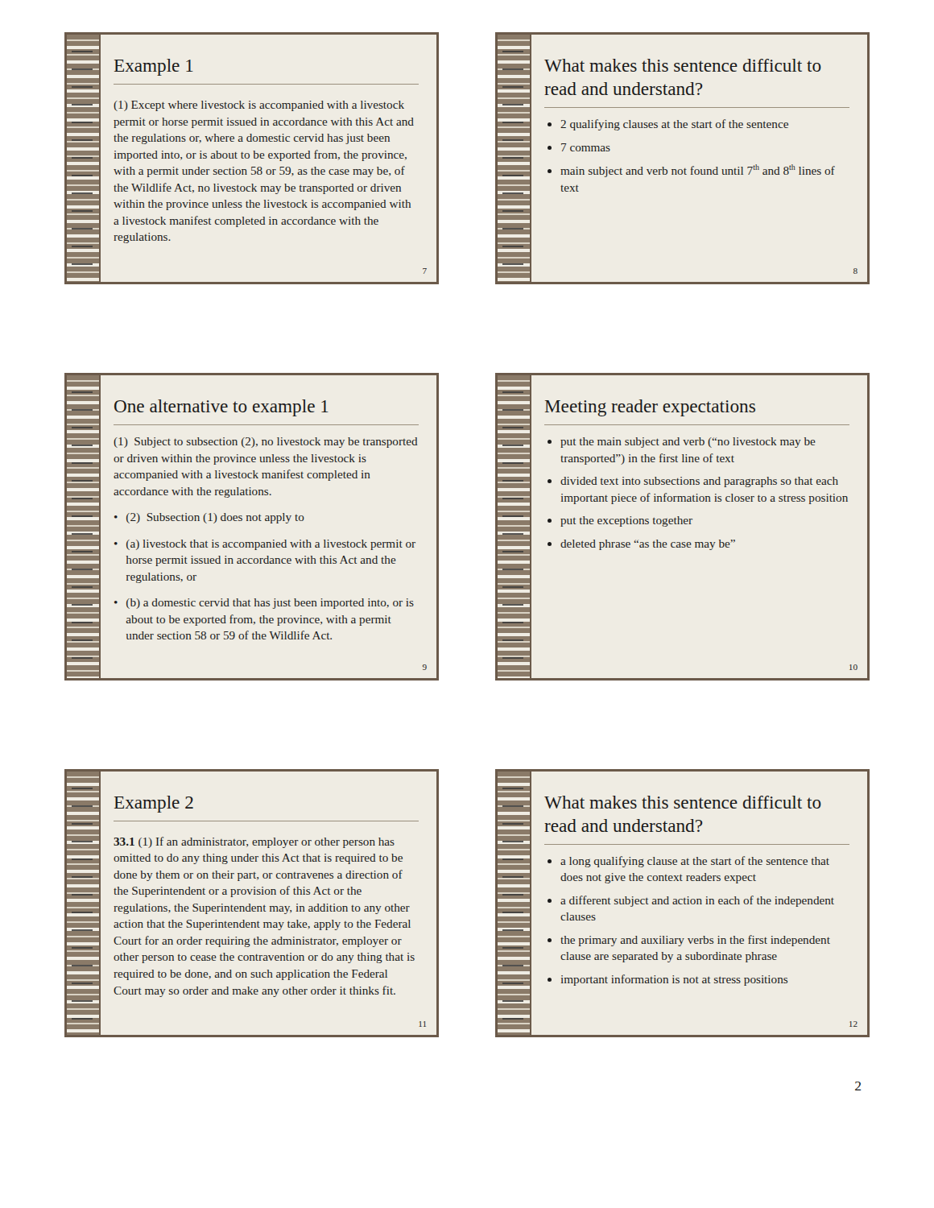Example 1
(1) Except where livestock is accompanied with a livestock permit or horse permit issued in accordance with this Act and the regulations or, where a domestic cervid has just been imported into, or is about to be exported from, the province, with a permit under section 58 or 59, as the case may be, of the Wildlife Act, no livestock may be transported or driven within the province unless the livestock is accompanied with a livestock manifest completed in accordance with the regulations.
7
What makes this sentence difficult to read and understand?
2 qualifying clauses at the start of the sentence
7 commas
main subject and verb not found until 7th and 8th lines of text
8
One alternative to example 1
(1) Subject to subsection (2), no livestock may be transported or driven within the province unless the livestock is accompanied with a livestock manifest completed in accordance with the regulations.
(2) Subsection (1) does not apply to
(a) livestock that is accompanied with a livestock permit or horse permit issued in accordance with this Act and the regulations, or
(b) a domestic cervid that has just been imported into, or is about to be exported from, the province, with a permit under section 58 or 59 of the Wildlife Act.
9
Meeting reader expectations
put the main subject and verb (“no livestock may be transported”) in the first line of text
divided text into subsections and paragraphs so that each important piece of information is closer to a stress position
put the exceptions together
deleted phrase “as the case may be”
10
Example 2
33.1 (1) If an administrator, employer or other person has omitted to do any thing under this Act that is required to be done by them or on their part, or contravenes a direction of the Superintendent or a provision of this Act or the regulations, the Superintendent may, in addition to any other action that the Superintendent may take, apply to the Federal Court for an order requiring the administrator, employer or other person to cease the contravention or do any thing that is required to be done, and on such application the Federal Court may so order and make any other order it thinks fit.
11
What makes this sentence difficult to read and understand?
a long qualifying clause at the start of the sentence that does not give the context readers expect
a different subject and action in each of the independent clauses
the primary and auxiliary verbs in the first independent clause are separated by a subordinate phrase
important information is not at stress positions
12
2